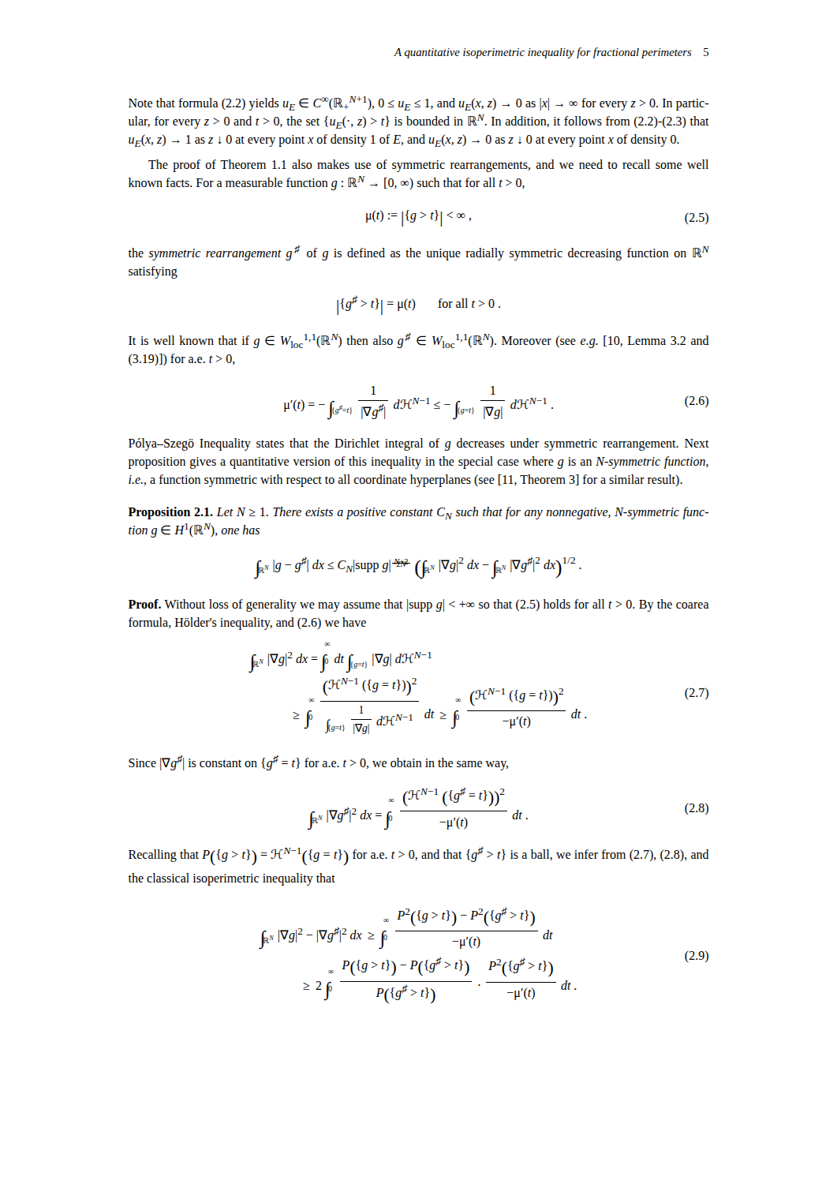A quantitative isoperimetric inequality for fractional perimeters5
Note that formula (2.2) yields uE ∈ C∞(ℝ+N+1), 0 ≤ uE ≤ 1, and uE(x, z) → 0 as |x| → ∞ for every z > 0. In particular, for every z > 0 and t > 0, the set {uE(·, z) > t} is bounded in ℝN. In addition, it follows from (2.2)-(2.3) that uE(x, z) → 1 as z ↓ 0 at every point x of density 1 of E, and uE(x, z) → 0 as z ↓ 0 at every point x of density 0.
The proof of Theorem 1.1 also makes use of symmetric rearrangements, and we need to recall some well known facts. For a measurable function g : ℝN → [0, ∞) such that for all t > 0,
μ(t) := |{g > t}| < ∞ , (2.5)
the symmetric rearrangement g♯ of g is defined as the unique radially symmetric decreasing function on ℝN satisfying
|{g♯ > t}| = μ(t) for all t > 0 .
It is well known that if g ∈ Wloc1,1(ℝN) then also g♯ ∈ Wloc1,1(ℝN). Moreover (see e.g. [10, Lemma 3.2 and (3.19)]) for a.e. t > 0,
μ′(t) = − ∫{g♯=t} 1|∇g♯| d ℋN−1 ≤ − ∫{g=t} 1|∇g| d ℋN−1 . (2.6)
Pólya–Szegö Inequality states that the Dirichlet integral of g decreases under symmetric rearrangement. Next proposition gives a quantitative version of this inequality in the special case where g is an N-symmetric function, i.e., a function symmetric with respect to all coordinate hyperplanes (see [11, Theorem 3] for a similar result).
Proposition 2.1. Let N ≥ 1. There exists a positive constant CN such that for any nonnegative, N-symmetric function g ∈ H1(ℝN), one has
∫ℝN |g − g♯| dx ≤ CN|supp g|N+22N (∫ℝN |∇g|2 dx − ∫ℝN |∇g♯|2 dx)1/2 .
Proof. Without loss of generality we may assume that |supp g| < +∞ so that (2.5) holds for all t > 0. By the coarea formula, Hölder's inequality, and (2.6) we have
∫ℝN |∇g|2 dx = ∫∞0 dt ∫{g=t} |∇g| d ℋN−1 ≥ ∫∞0 (ℋN−1 ({g = t}))2∫{g=t} 1|∇g| d ℋN−1 dt ≥ ∫∞0 (ℋN−1 ({g = t}))2−μ′(t) dt . (2.7)
Since |∇g♯| is constant on {g♯ = t} for a.e. t > 0, we obtain in the same way,
∫ℝN |∇g♯|2 dx = ∫∞0 (ℋN−1 ({g♯ = t}))2−μ′(t) dt . (2.8)
Recalling that P({g > t}) = ℋN−1({g = t}) for a.e. t > 0, and that {g♯ > t} is a ball, we infer from (2.7), (2.8), and the classical isoperimetric inequality that
∫ℝN |∇g|2 − |∇g♯|2 dx ≥ ∫∞0 P2({g > t}) − P2({g♯ > t})−μ′(t) dt ≥ 2 ∫∞0 P({g > t}) − P({g♯ > t}) P({g♯ > t}) · P2({g♯ > t})−μ′(t) dt . (2.9)